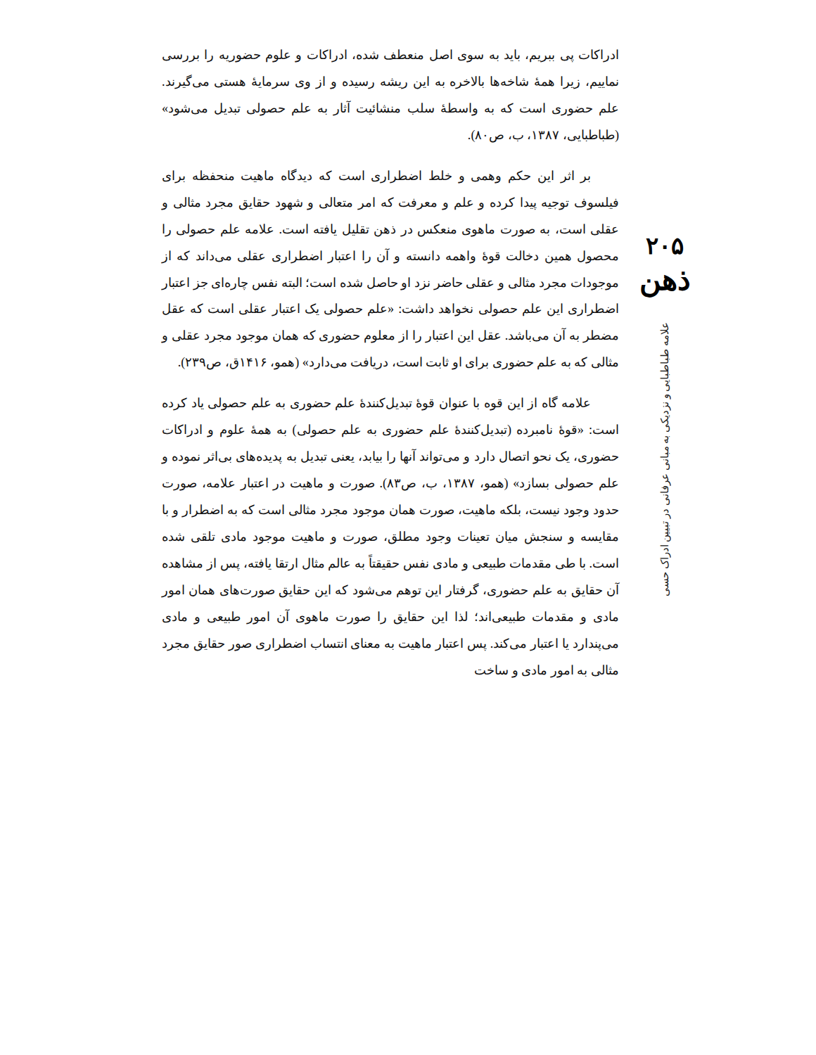۲۰۵
ذهن
علامه طباطبایی و نزدیکی به مبانی عرفانی در تبیین ادراک حسی
ادراکات پی ببریم، باید به سوی اصل منعطف شده، ادراکات و علوم حضوریه را بررسی نماییم، زیرا همهٔ شاخه‌ها بالاخره به این ریشه رسیده و از وی سرمایهٔ هستی می‌گیرند. علم حضوری است که به واسطهٔ سلب منشائیت آثار به علم حصولی تبدیل می‌شود» (طباطبایی، ۱۳۸۷، ب، ص۸۰).
بر اثر این حکم وهمی و خلط اضطراری است که دیدگاه ماهیت منحفظه برای فیلسوف توجیه پیدا کرده و علم و معرفت که امر متعالی و شهود حقایق مجرد مثالی و عقلی است، به صورت ماهوی منعکس در ذهن تقلیل یافته است. علامه علم حصولی را محصول همین دخالت قوهٔ واهمه دانسته و آن را اعتبار اضطراری عقلی می‌داند که از موجودات مجرد مثالی و عقلی حاضر نزد او حاصل شده است؛ البته نفس چاره‌ای جز اعتبار اضطراری این علم حصولی نخواهد داشت: «علم حصولی یک اعتبار عقلی است که عقل مضطر به آن می‌باشد. عقل این اعتبار را از معلوم حضوری که همان موجود مجرد عقلی و مثالی که به علم حضوری برای او ثابت است، دریافت می‌دارد» (همو، ۱۴۱۶ق، ص۲۳۹).
علامه گاه از این قوه با عنوان قوهٔ تبدیل‌کنندهٔ علم حضوری به علم حصولی یاد کرده است: «قوهٔ نامبرده (تبدیل‌کنندهٔ علم حضوری به علم حصولی) به همهٔ علوم و ادراکات حضوری، یک نحو اتصال دارد و می‌تواند آنها را بیابد، یعنی تبدیل به پدیده‌های بی‌اثر نموده و علم حصولی بسازد» (همو، ۱۳۸۷، ب، ص۸۳). صورت و ماهیت در اعتبار علامه، صورت حدود وجود نیست، بلکه ماهیت، صورت همان موجود مجرد مثالی است که به اضطرار و با مقایسه و سنجش میان تعینات وجود مطلق، صورت و ماهیت موجود مادی تلقی شده است. با طی مقدمات طبیعی و مادی نفس حقیقتاً به عالم مثال ارتقا یافته، پس از مشاهده آن حقایق به علم حضوری، گرفتار این توهم می‌شود که این حقایق صورت‌های همان امور مادی و مقدمات طبیعی‌اند؛ لذا این حقایق را صورت ماهوی آن امور طبیعی و مادی می‌پندارد یا اعتبار می‌کند. پس اعتبار ماهیت به معنای انتساب اضطراری صور حقایق مجرد مثالی به امور مادی و ساخت